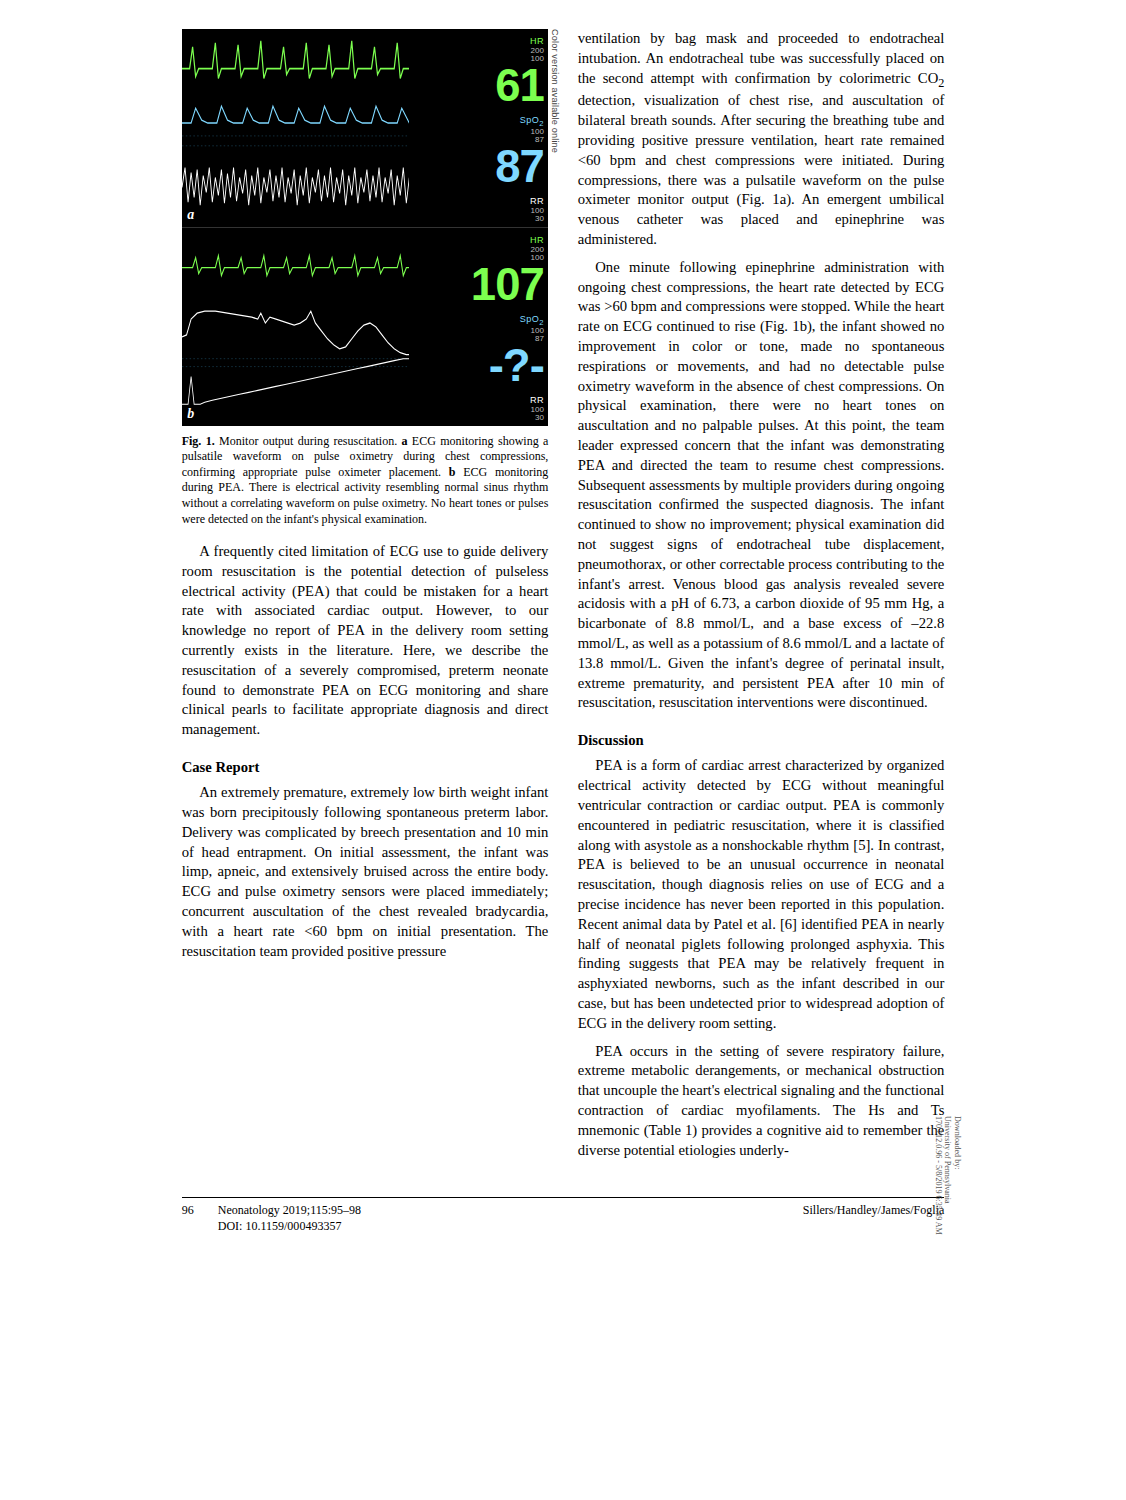Color version available online
HR 200
100
61
SpO2 100
87
87
RR 100
30
56
Pulse
113
a
HR 200
100
107
SpO2 100
87
-?-
RR 100
30
21
Pulse
-?-
b
Fig. 1. Monitor output during resuscitation. a ECG monitoring showing a pulsatile waveform on pulse oximetry during chest compressions, confirming appropriate pulse oximeter placement. b ECG monitoring during PEA. There is electrical activity resembling normal sinus rhythm without a correlating waveform on pulse oximetry. No heart tones or pulses were detected on the infant's physical examination.
A frequently cited limitation of ECG use to guide delivery room resuscitation is the potential detection of pulseless electrical activity (PEA) that could be mistaken for a heart rate with associated cardiac output. However, to our knowledge no report of PEA in the delivery room setting currently exists in the literature. Here, we describe the resuscitation of a severely compromised, preterm neonate found to demonstrate PEA on ECG monitoring and share clinical pearls to facilitate appropriate diagnosis and direct management.
Case Report
An extremely premature, extremely low birth weight infant was born precipitously following spontaneous preterm labor. Delivery was complicated by breech presentation and 10 min of head entrapment. On initial assessment, the infant was limp, apneic, and extensively bruised across the entire body. ECG and pulse oximetry sensors were placed immediately; concurrent auscultation of the chest revealed bradycardia, with a heart rate <60 bpm on initial presentation. The resuscitation team provided positive pressure
ventilation by bag mask and proceeded to endotracheal intubation. An endotracheal tube was successfully placed on the second attempt with confirmation by colorimetric CO2 detection, visualization of chest rise, and auscultation of bilateral breath sounds. After securing the breathing tube and providing positive pressure ventilation, heart rate remained <60 bpm and chest compressions were initiated. During compressions, there was a pulsatile waveform on the pulse oximeter monitor output (Fig. 1a). An emergent umbilical venous catheter was placed and epinephrine was administered.
One minute following epinephrine administration with ongoing chest compressions, the heart rate detected by ECG was >60 bpm and compressions were stopped. While the heart rate on ECG continued to rise (Fig. 1b), the infant showed no improvement in color or tone, made no spontaneous respirations or movements, and had no detectable pulse oximetry waveform in the absence of chest compressions. On physical examination, there were no heart tones on auscultation and no palpable pulses. At this point, the team leader expressed concern that the infant was demonstrating PEA and directed the team to resume chest compressions. Subsequent assessments by multiple providers during ongoing resuscitation confirmed the suspected diagnosis. The infant continued to show no improvement; physical examination did not suggest signs of endotracheal tube displacement, pneumothorax, or other correctable process contributing to the infant's arrest. Venous blood gas analysis revealed severe acidosis with a pH of 6.73, a carbon dioxide of 95 mm Hg, a bicarbonate of 8.8 mmol/L, and a base excess of –22.8 mmol/L, as well as a potassium of 8.6 mmol/L and a lactate of 13.8 mmol/L. Given the infant's degree of perinatal insult, extreme prematurity, and persistent PEA after 10 min of resuscitation, resuscitation interventions were discontinued.
Discussion
PEA is a form of cardiac arrest characterized by organized electrical activity detected by ECG without meaningful ventricular contraction or cardiac output. PEA is commonly encountered in pediatric resuscitation, where it is classified along with asystole as a nonshockable rhythm [5]. In contrast, PEA is believed to be an unusual occurrence in neonatal resuscitation, though diagnosis relies on use of ECG and a precise incidence has never been reported in this population. Recent animal data by Patel et al. [6] identified PEA in nearly half of neonatal piglets following prolonged asphyxia. This finding suggests that PEA may be relatively frequent in asphyxiated newborns, such as the infant described in our case, but has been undetected prior to widespread adoption of ECG in the delivery room setting.
PEA occurs in the setting of severe respiratory failure, extreme metabolic derangements, or mechanical obstruction that uncouple the heart's electrical signaling and the functional contraction of cardiac myofilaments. The Hs and Ts mnemonic (Table 1) provides a cognitive aid to remember the diverse potential etiologies underly-
96 Neonatology 2019;115:95–98
DOI: 10.1159/000493357
Sillers/Handley/James/Foglia
Downloaded by:
University of Pennsylvania
170.212.0.96 - 5/8/2019 6:35:49 AM